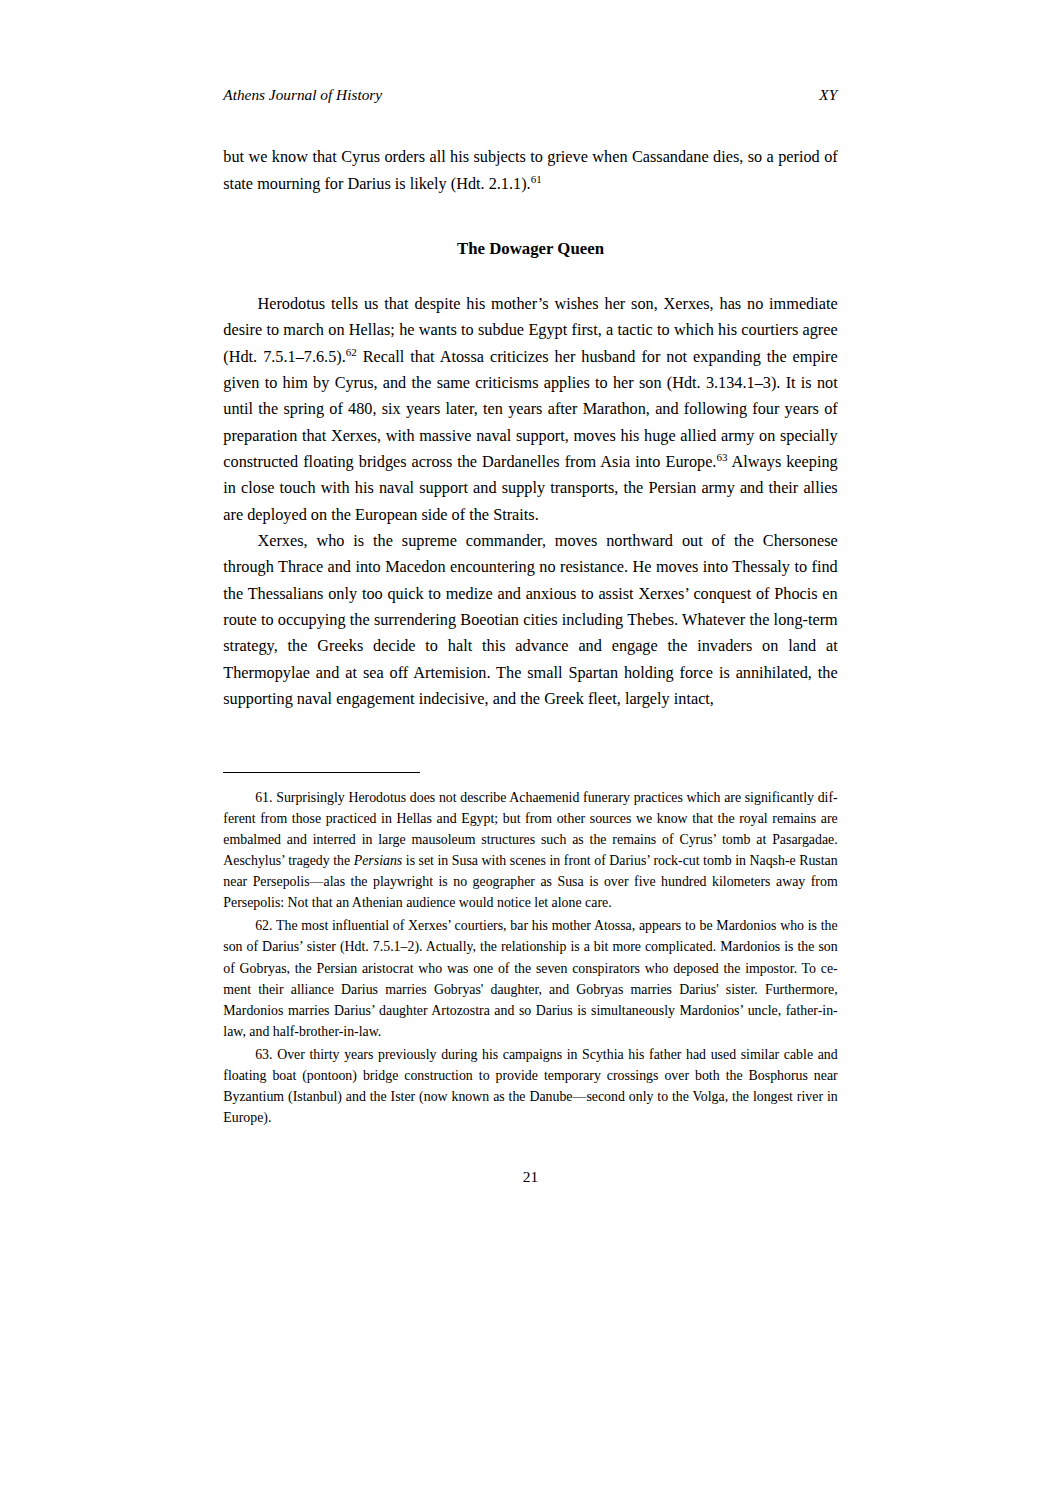Athens Journal of History XY
but we know that Cyrus orders all his subjects to grieve when Cassandane dies, so a period of state mourning for Darius is likely (Hdt. 2.1.1).61
The Dowager Queen
Herodotus tells us that despite his mother’s wishes her son, Xerxes, has no immediate desire to march on Hellas; he wants to subdue Egypt first, a tactic to which his courtiers agree (Hdt. 7.5.1–7.6.5).62 Recall that Atossa criticizes her husband for not expanding the empire given to him by Cyrus, and the same criticisms applies to her son (Hdt. 3.134.1–3). It is not until the spring of 480, six years later, ten years after Marathon, and following four years of preparation that Xerxes, with massive naval support, moves his huge allied army on specially constructed floating bridges across the Dardanelles from Asia into Europe.63 Always keeping in close touch with his naval support and supply transports, the Persian army and their allies are deployed on the European side of the Straits.
Xerxes, who is the supreme commander, moves northward out of the Chersonese through Thrace and into Macedon encountering no resistance. He moves into Thessaly to find the Thessalians only too quick to medize and anxious to assist Xerxes’ conquest of Phocis en route to occupying the surrendering Boeotian cities including Thebes. Whatever the long-term strategy, the Greeks decide to halt this advance and engage the invaders on land at Thermopylae and at sea off Artemision. The small Spartan holding force is annihilated, the supporting naval engagement indecisive, and the Greek fleet, largely intact,
61. Surprisingly Herodotus does not describe Achaemenid funerary practices which are significantly different from those practiced in Hellas and Egypt; but from other sources we know that the royal remains are embalmed and interred in large mausoleum structures such as the remains of Cyrus’ tomb at Pasargadae. Aeschylus’ tragedy the Persians is set in Susa with scenes in front of Darius’ rock-cut tomb in Naqsh-e Rustan near Persepolis—alas the playwright is no geographer as Susa is over five hundred kilometers away from Persepolis: Not that an Athenian audience would notice let alone care.
62. The most influential of Xerxes’ courtiers, bar his mother Atossa, appears to be Mardonios who is the son of Darius’ sister (Hdt. 7.5.1–2). Actually, the relationship is a bit more complicated. Mardonios is the son of Gobryas, the Persian aristocrat who was one of the seven conspirators who deposed the impostor. To cement their alliance Darius marries Gobryas' daughter, and Gobryas marries Darius' sister. Furthermore, Mardonios marries Darius’ daughter Artozostra and so Darius is simultaneously Mardonios’ uncle, father-in-law, and half-brother-in-law.
63. Over thirty years previously during his campaigns in Scythia his father had used similar cable and floating boat (pontoon) bridge construction to provide temporary crossings over both the Bosphorus near Byzantium (Istanbul) and the Ister (now known as the Danube—second only to the Volga, the longest river in Europe).
21